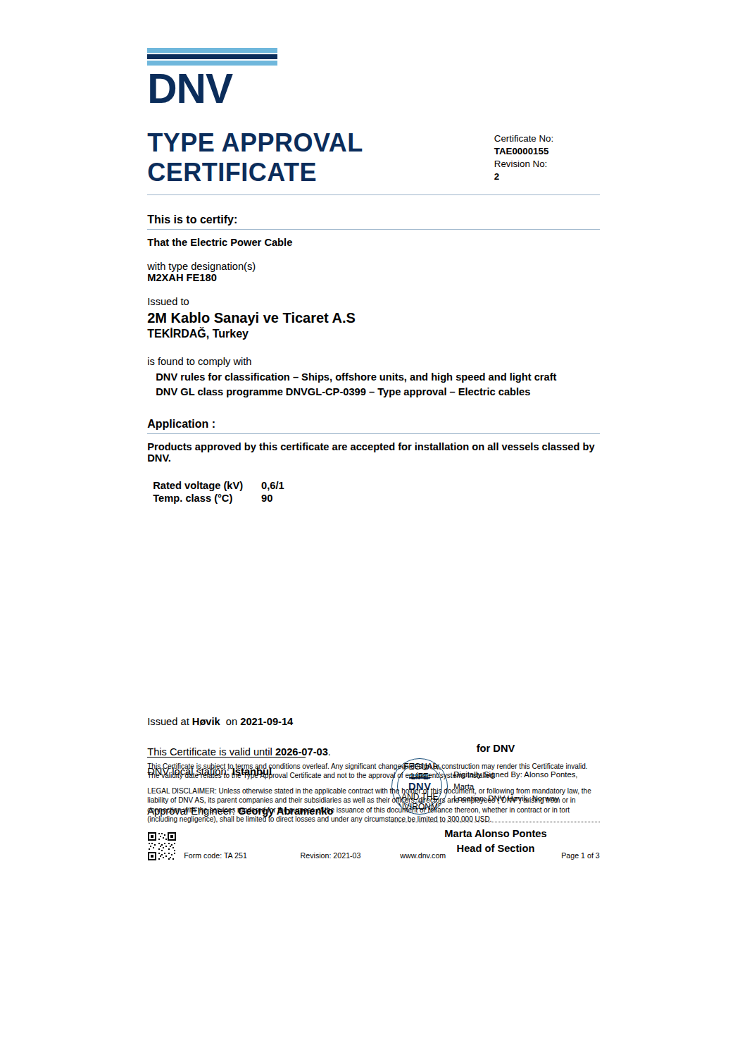DNV
TYPE APPROVAL CERTIFICATE
Certificate No:
TAE0000155
Revision No:
2
This is to certify:
That the Electric Power Cable
with type designation(s)
M2XAH FE180
Issued to
2M Kablo Sanayi ve Ticaret A.S
TEKİRDAĞ, Turkey
is found to comply with
DNV rules for classification – Ships, offshore units, and high speed and light craft
DNV GL class programme DNVGL-CP-0399 – Type approval – Electric cables
Application :
Products approved by this certificate are accepted for installation on all vessels classed by DNV.
| Rated voltage (kV) | 0,6/1 |
| Temp. class (°C) | 90 |
Issued at Høvik on 2021-09-14
This Certificate is valid until 2026-07-03.
DNV local station: Istanbul
Approval Engineer: Georgy Abramenko
for DNV
SAFEGUARDING LIFE
DNV
1864
AND THE ENVIRONMENT
Digitally Signed By: Alonso Pontes, Marta
Location: DNV Høvik, Norway
Marta Alonso Pontes
Head of Section
This Certificate is subject to terms and conditions overleaf. Any significant change in design or construction may render this Certificate invalid.
The validity date relates to the Type Approval Certificate and not to the approval of equipment/systems installed.
LEGAL DISCLAIMER: Unless otherwise stated in the applicable contract with the holder of this document, or following from mandatory law, the liability of DNV AS, its parent companies and their subsidiaries as well as their officers, directors and employees (“DNV”) arising from or in connection with the services rendered for the purpose of the issuance of this document or reliance thereon, whether in contract or in tort (including negligence), shall be limited to direct losses and under any circumstance be limited to 300,000 USD.
Form code: TA 251 Revision: 2021-03 www.dnv.com Page 1 of 3